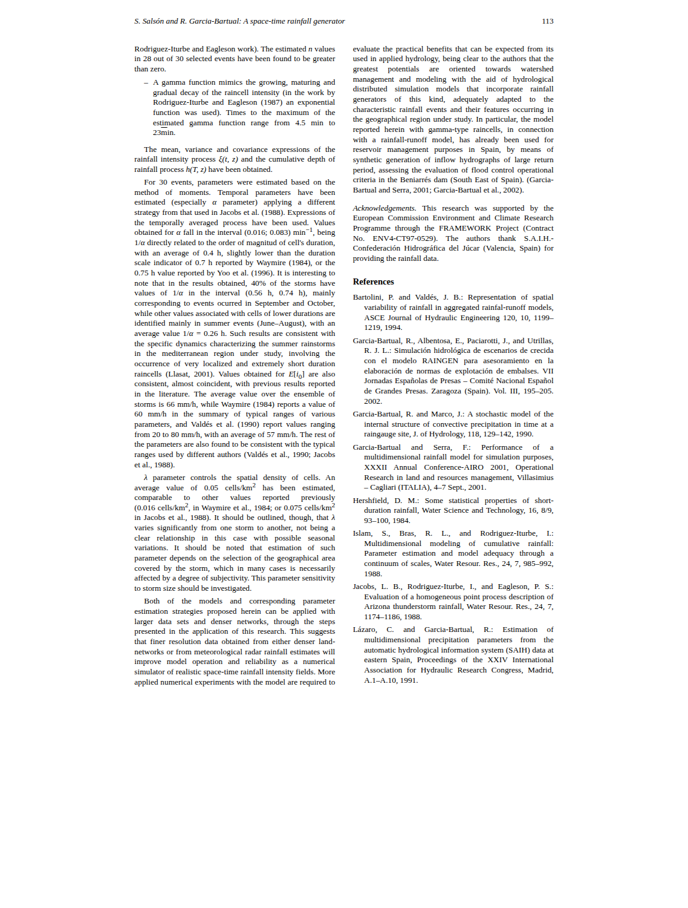S. Salsón and R. Garcia-Bartual: A space-time rainfall generator 113
Rodriguez-Iturbe and Eagleson work). The estimated n values in 28 out of 30 selected events have been found to be greater than zero.
A gamma function mimics the growing, maturing and gradual decay of the raincell intensity (in the work by Rodriguez-Iturbe and Eagleson (1987) an exponential function was used). Times to the maximum of the estimated gamma function range from 4.5 min to 23min.
The mean, variance and covariance expressions of the rainfall intensity process ξ(t, z) and the cumulative depth of rainfall process h(T, z) have been obtained.
For 30 events, parameters were estimated based on the method of moments. Temporal parameters have been estimated (especially α parameter) applying a different strategy from that used in Jacobs et al. (1988). Expressions of the temporally averaged process have been used. Values obtained for α fall in the interval (0.016; 0.083) min−1, being 1/α directly related to the order of magnitud of cell's duration, with an average of 0.4 h, slightly lower than the duration scale indicator of 0.7 h reported by Waymire (1984), or the 0.75 h value reported by Yoo et al. (1996). It is interesting to note that in the results obtained, 40% of the storms have values of 1/α in the interval (0.56 h, 0.74 h), mainly corresponding to events ocurred in September and October, while other values associated with cells of lower durations are identified mainly in summer events (June–August), with an average value 1/α = 0.26 h. Such results are consistent with the specific dynamics characterizing the summer rainstorms in the mediterranean region under study, involving the occurrence of very localized and extremely short duration raincells (Llasat, 2001). Values obtained for E[i0] are also consistent, almost coincident, with previous results reported in the literature. The average value over the ensemble of storms is 66 mm/h, while Waymire (1984) reports a value of 60 mm/h in the summary of typical ranges of various parameters, and Valdés et al. (1990) report values ranging from 20 to 80 mm/h, with an average of 57 mm/h. The rest of the parameters are also found to be consistent with the typical ranges used by different authors (Valdés et al., 1990; Jacobs et al., 1988).
λ parameter controls the spatial density of cells. An average value of 0.05 cells/km2 has been estimated, comparable to other values reported previously (0.016 cells/km2, in Waymire et al., 1984; or 0.075 cells/km2 in Jacobs et al., 1988). It should be outlined, though, that λ varies significantly from one storm to another, not being a clear relationship in this case with possible seasonal variations. It should be noted that estimation of such parameter depends on the selection of the geographical area covered by the storm, which in many cases is necessarily affected by a degree of subjectivity. This parameter sensitivity to storm size should be investigated.
Both of the models and corresponding parameter estimation strategies proposed herein can be applied with larger data sets and denser networks, through the steps presented in the application of this research. This suggests that finer resolution data obtained from either denser land- networks or from meteorological radar rainfall estimates will improve model operation and reliability as a numerical simulator of realistic space-time rainfall intensity fields. More applied numerical experiments with the model are required to evaluate the practical benefits that can be expected from its used in applied hydrology, being clear to the authors that the greatest potentials are oriented towards watershed management and modeling with the aid of hydrological distributed simulation models that incorporate rainfall generators of this kind, adequately adapted to the characteristic rainfall events and their features occurring in the geographical region under study. In particular, the model reported herein with gamma-type raincells, in connection with a rainfall-runoff model, has already been used for reservoir management purposes in Spain, by means of synthetic generation of inflow hydrographs of large return period, assessing the evaluation of flood control operational criteria in the Beniarrés dam (South East of Spain). (Garcia-Bartual and Serra, 2001; Garcia-Bartual et al., 2002).
Acknowledgements. This research was supported by the European Commission Environment and Climate Research Programme through the FRAMEWORK Project (Contract No. ENV4-CT97-0529). The authors thank S.A.I.H.-Confederación Hidrográfica del Júcar (Valencia, Spain) for providing the rainfall data.
References
Bartolini, P. and Valdés, J. B.: Representation of spatial variability of rainfall in aggregated rainfal-runoff models, ASCE Journal of Hydraulic Engineering 120, 10, 1199–1219, 1994.
Garcia-Bartual, R., Albentosa, E., Paciarotti, J., and Utrillas, R. J. L.: Simulación hidrológica de escenarios de crecida con el modelo RAINGEN para asesoramiento en la elaboración de normas de explotación de embalses. VII Jornadas Españolas de Presas – Comité Nacional Español de Grandes Presas. Zaragoza (Spain). Vol. III, 195–205. 2002.
Garcia-Bartual, R. and Marco, J.: A stochastic model of the internal structure of convective precipitation in time at a raingauge site, J. of Hydrology, 118, 129–142, 1990.
Garcia-Bartual and Serra, F.: Performance of a multidimensional rainfall model for simulation purposes, XXXII Annual Conference-AIRO 2001, Operational Research in land and resources management, Villasimius – Cagliari (ITALIA), 4–7 Sept., 2001.
Hershfield, D. M.: Some statistical properties of short-duration rainfall, Water Science and Technology, 16, 8/9, 93–100, 1984.
Islam, S., Bras, R. L., and Rodriguez-Iturbe, I.: Multidimensional modeling of cumulative rainfall: Parameter estimation and model adequacy through a continuum of scales, Water Resour. Res., 24, 7, 985–992, 1988.
Jacobs, L. B., Rodriguez-Iturbe, I., and Eagleson, P. S.: Evaluation of a homogeneous point process description of Arizona thunderstorm rainfall, Water Resour. Res., 24, 7, 1174–1186, 1988.
Lázaro, C. and Garcia-Bartual, R.: Estimation of multidimensional precipitation parameters from the automatic hydrological information system (SAIH) data at eastern Spain, Proceedings of the XXIV International Association for Hydraulic Research Congress, Madrid, A.1–A.10, 1991.